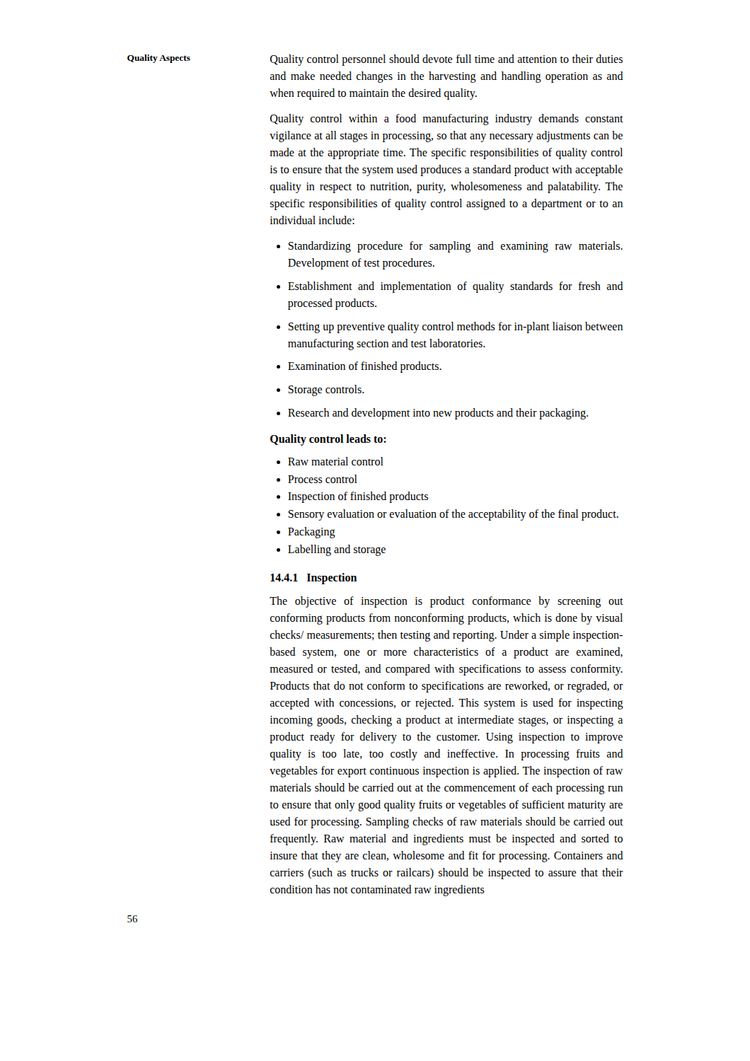Quality Aspects
Quality control personnel should devote full time and attention to their duties and make needed changes in the harvesting and handling operation as and when required to maintain the desired quality.
Quality control within a food manufacturing industry demands constant vigilance at all stages in processing, so that any necessary adjustments can be made at the appropriate time. The specific responsibilities of quality control is to ensure that the system used produces a standard product with acceptable quality in respect to nutrition, purity, wholesomeness and palatability. The specific responsibilities of quality control assigned to a department or to an individual include:
Standardizing procedure for sampling and examining raw materials. Development of test procedures.
Establishment and implementation of quality standards for fresh and processed products.
Setting up preventive quality control methods for in-plant liaison between manufacturing section and test laboratories.
Examination of finished products.
Storage controls.
Research and development into new products and their packaging.
Quality control leads to:
Raw material control
Process control
Inspection of finished products
Sensory evaluation or evaluation of the acceptability of the final product.
Packaging
Labelling and storage
14.4.1 Inspection
The objective of inspection is product conformance by screening out conforming products from nonconforming products, which is done by visual checks/ measurements; then testing and reporting. Under a simple inspection-based system, one or more characteristics of a product are examined, measured or tested, and compared with specifications to assess conformity. Products that do not conform to specifications are reworked, or regraded, or accepted with concessions, or rejected. This system is used for inspecting incoming goods, checking a product at intermediate stages, or inspecting a product ready for delivery to the customer. Using inspection to improve quality is too late, too costly and ineffective. In processing fruits and vegetables for export continuous inspection is applied. The inspection of raw materials should be carried out at the commencement of each processing run to ensure that only good quality fruits or vegetables of sufficient maturity are used for processing. Sampling checks of raw materials should be carried out frequently. Raw material and ingredients must be inspected and sorted to insure that they are clean, wholesome and fit for processing. Containers and carriers (such as trucks or railcars) should be inspected to assure that their condition has not contaminated raw ingredients
56